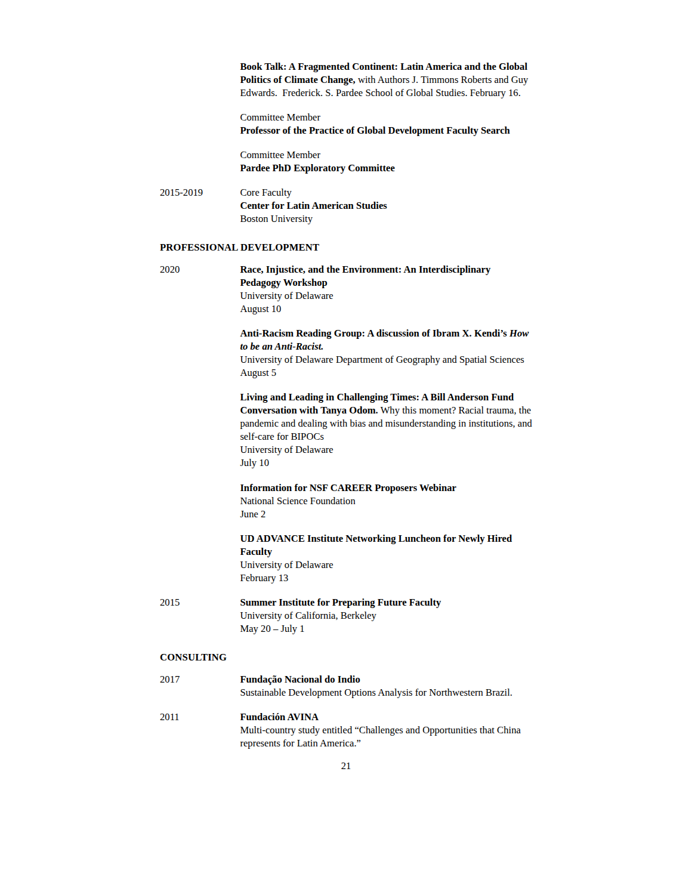Book Talk: A Fragmented Continent: Latin America and the Global Politics of Climate Change, with Authors J. Timmons Roberts and Guy Edwards. Frederick. S. Pardee School of Global Studies. February 16.
Committee Member
Professor of the Practice of Global Development Faculty Search
Committee Member
Pardee PhD Exploratory Committee
2015-2019
Core Faculty
Center for Latin American Studies
Boston University
PROFESSIONAL DEVELOPMENT
2020
Race, Injustice, and the Environment: An Interdisciplinary Pedagogy Workshop
University of Delaware
August 10
Anti-Racism Reading Group: A discussion of Ibram X. Kendi’s How to be an Anti-Racist.
University of Delaware Department of Geography and Spatial Sciences
August 5
Living and Leading in Challenging Times: A Bill Anderson Fund Conversation with Tanya Odom. Why this moment? Racial trauma, the pandemic and dealing with bias and misunderstanding in institutions, and self-care for BIPOCs
University of Delaware
July 10
Information for NSF CAREER Proposers Webinar
National Science Foundation
June 2
UD ADVANCE Institute Networking Luncheon for Newly Hired Faculty
University of Delaware
February 13
2015
Summer Institute for Preparing Future Faculty
University of California, Berkeley
May 20 – July 1
CONSULTING
2017
Fundação Nacional do Indio
Sustainable Development Options Analysis for Northwestern Brazil.
2011
Fundación AVINA
Multi-country study entitled “Challenges and Opportunities that China represents for Latin America.”
21